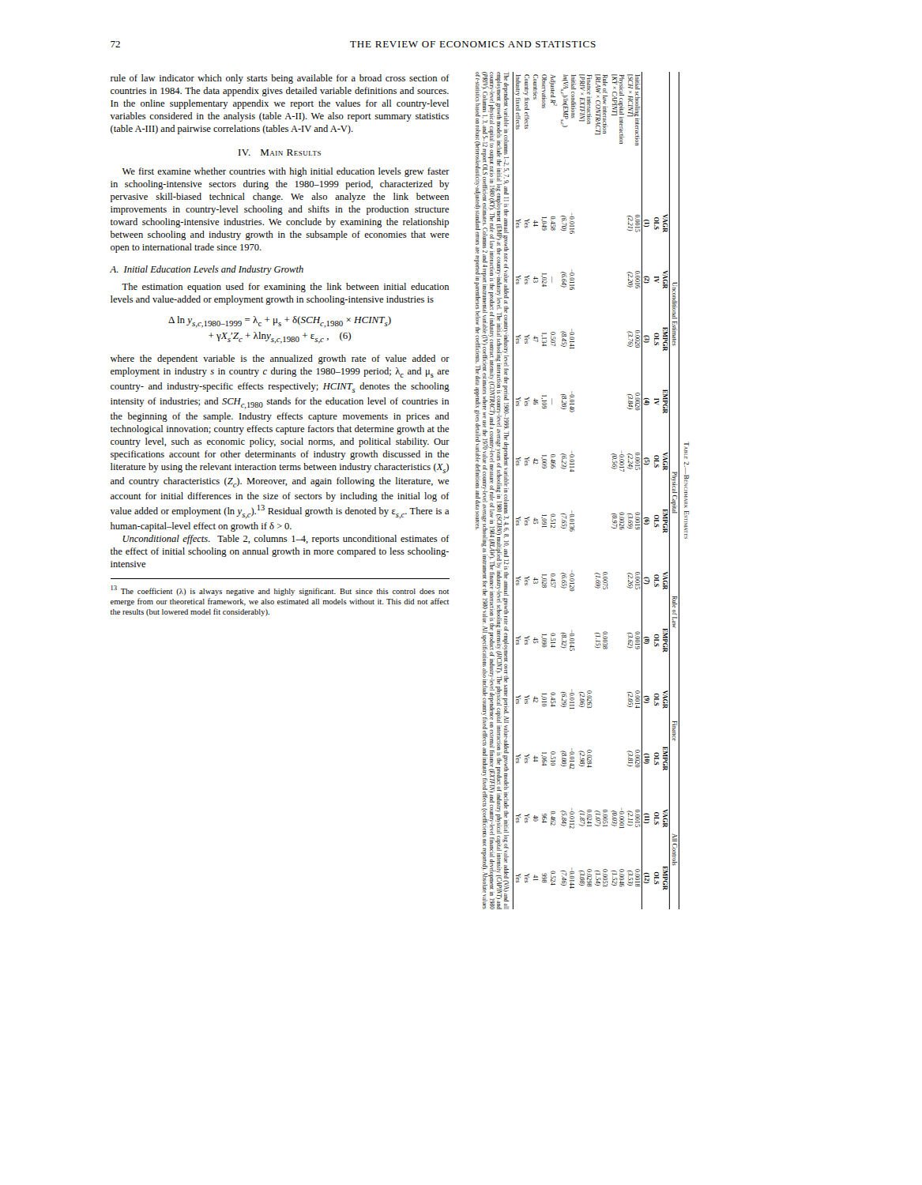72
The Review of Economics and Statistics
rule of law indicator which only starts being available for a broad cross section of countries in 1984. The data appendix gives detailed variable definitions and sources. In the online supplementary appendix we report the values for all country-level variables considered in the analysis (table A-II). We also report summary statistics (table A-III) and pairwise correlations (tables A-IV and A-V).
IV. Main Results
We first examine whether countries with high initial education levels grew faster in schooling-intensive sectors during the 1980–1999 period, characterized by pervasive skill-biased technical change. We also analyze the link between improvements in country-level schooling and shifts in the production structure toward schooling-intensive industries. We conclude by examining the relationship between schooling and industry growth in the subsample of economies that were open to international trade since 1970.
A. Initial Education Levels and Industry Growth
The estimation equation used for examining the link between initial education levels and value-added or employment growth in schooling-intensive industries is
Δ ln ys,c,1980–1999 = λc + μs + δ(SCHc,1980 × HCINTs) + γXs′Zc + λlnys,c,1980 + εs,c , (6)
where the dependent variable is the annualized growth rate of value added or employment in industry s in country c during the 1980–1999 period; λc and μs are country- and industry-specific effects respectively; HCINTs denotes the schooling intensity of industries; and SCHc,1980 stands for the education level of countries in the beginning of the sample. Industry effects capture movements in prices and technological innovation; country effects capture factors that determine growth at the country level, such as economic policy, social norms, and political stability. Our specifications account for other determinants of industry growth discussed in the literature by using the relevant interaction terms between industry characteristics (Xs) and country characteristics (Zc). Moreover, and again following the literature, we account for initial differences in the size of sectors by including the initial log of value added or employment (ln ys,c).13 Residual growth is denoted by εs,c. There is a human-capital–level effect on growth if δ > 0.
Unconditional effects. Table 2, columns 1–4, reports unconditional estimates of the effect of initial schooling on annual growth in more compared to less schooling-intensive
13 The coefficient (λ) is always negative and highly significant. But since this control does not emerge from our theoretical framework, we also estimated all models without it. This did not affect the results (but lowered model fit considerably).
Table 2.—Benchmark Estimates
| | Unconditional Estimates | Physical Capital | Rule of Law | Finance | All Controls |
| --- | --- | --- | --- | --- | --- |
| | VAGR | VAGR | EMPGR | EMPGR | VAGR | EMPGR | VAGR | EMPGR | VAGR | EMPGR | VAGR | EMPGR |
| | OLS | IV | OLS | IV | OLS | OLS | OLS | OLS | OLS | OLS | OLS | OLS |
| | (1) | (2) | (3) | (4) | (5) | (6) | (7) | (8) | (9) | (10) | (11) | (12) |
| Initial schooling interaction [ SCH × HCINT ] | 0.0015 (2.21) | 0.0016 (2.20) | 0.0020 (3.76) | 0.0020 (3.84) | 0.0015 (2.24) | 0.0019 (3.69) | 0.0015 (2.26) | 0.0019 (3.62) | 0.0014 (2.05) | 0.0020 (3.81) | 0.0015 (2.11) | 0.0018 (3.53) |
| Physical capital interaction [ KY × CAPINT ] | | | | | −0.0017 (0.56) | 0.0026 (0.97) | | | | | −0.0001 (0.03) | 0.0046 (1.52) |
| Rule of law interaction [ RLAW × CONTRACT ] | | | | | | | 0.0075 (1.69) | 0.0038 (1.15) | | | 0.0051 (1.07) | 0.0053 (1.54) |
| Finance interaction [ PRIV × EXTFIN ] | | | | | | | | | 0.0263 (2.06) | 0.0284 (2.98) | 0.0241 (1.87) | 0.0298 (3.08) |
| Initial conditions ln ( VA s,c )/ ln ( EMP s,c ) | −0.0116 (6.70) | −0.0116 (6.64) | −0.0141 (8.45) | −0.0140 (8.20) | −0.0114 (6.23) | −0.0136 (7.65) | −0.0120 (6.65) | −0.0145 (8.32) | −0.0111 (6.29) | −0.0142 (8.00) | −0.0112 (5.84) | −0.0144 (7.46) |
| Adjusted R 2 | 0.458 | — | 0.507 | — | 0.466 | 0.512 | 0.457 | 0.514 | 0.454 | 0.510 | 0.462 | 0.524 |
| Observations | 1,049 | 1,024 | 1,134 | 1,109 | 1,009 | 1,091 | 1,028 | 1,090 | 1,010 | 1,064 | 964 | 998 |
| Countries | 44 | 43 | 47 | 46 | 42 | 45 | 43 | 45 | 42 | 44 | 40 | 41 |
| Country fixed effects | Yes | Yes | Yes | Yes | Yes | Yes | Yes | Yes | Yes | Yes | Yes | Yes |
| Industry fixed effects | Yes | Yes | Yes | Yes | Yes | Yes | Yes | Yes | Yes | Yes | Yes | Yes |
The dependent variable in columns 1–2, 5, 7, 9, and 11 is the annual growth rate of value added at the country-industry level for the period 1980–1999. The dependent variable in columns 3, 4, 6, 8, 10, and 12 is the annual growth rate of employment over the same period. All value-added growth models include the initial log of value added (VA) and all employment growth models include the initial log employment (EMP) at the country-industry level. The initial schooling interaction is country-level average years of schooling in 1980 (SCH80) multiplied by industry-level schooling intensity (HCINT). The physical capital interaction is the product of industry physical capital intensity (CAPINT) and country-level physical capital to output ratio in 1980 (KY). The rule of law interaction is the product of industry contract intensity (CONTRACT) and a country-level measure of rule of law in 1984 (RLAW). The finance interaction is the product of industry-level dependence on external finance (EXTFIN) and country-level financial development in 1980 (PRIV). Columns 1, 3, and 5–12 report OLS coefficient estimates. Columns 2 and 4 report instrumental variable (IV) coefficient estimates where we use the 1970 value of country-level average schooling as instrument for the 1980 value. All specifications also include country fixed effects and industry fixed effects (coefficients not reported). Absolute values of t-statistics based on robust (heteroskedasticity-adjusted) standard errors are reported in parentheses below the coefficients. The data appendix gives detailed variable definitions and data sources.